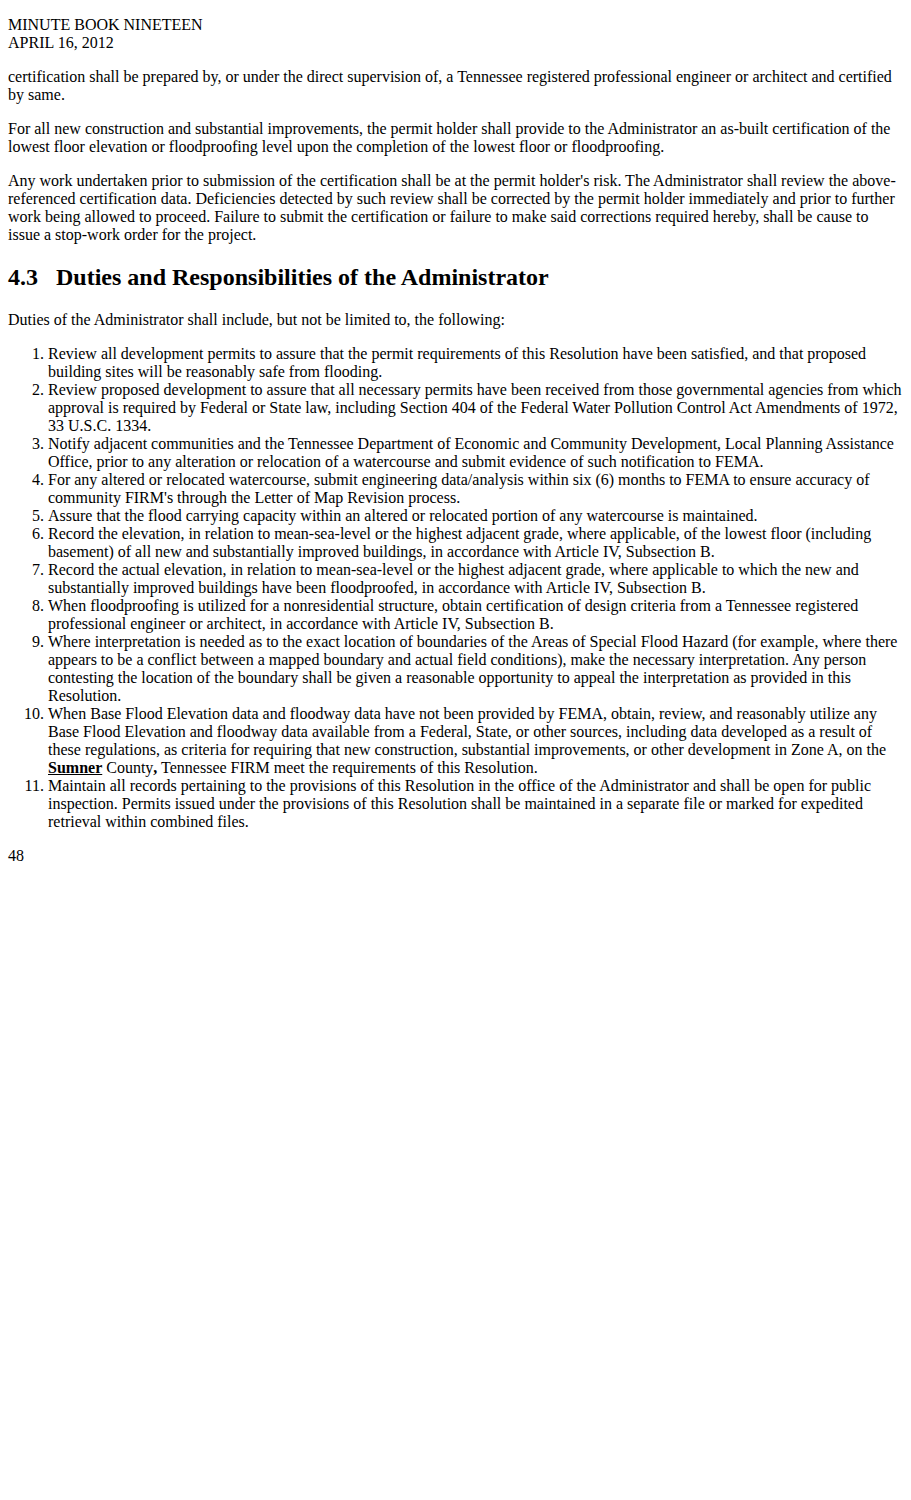MINUTE BOOK NINETEEN
APRIL 16, 2012
certification shall be prepared by, or under the direct supervision of, a Tennessee registered professional engineer or architect and certified by same.
For all new construction and substantial improvements, the permit holder shall provide to the Administrator an as-built certification of the lowest floor elevation or floodproofing level upon the completion of the lowest floor or floodproofing.
Any work undertaken prior to submission of the certification shall be at the permit holder's risk. The Administrator shall review the above-referenced certification data. Deficiencies detected by such review shall be corrected by the permit holder immediately and prior to further work being allowed to proceed. Failure to submit the certification or failure to make said corrections required hereby, shall be cause to issue a stop-work order for the project.
4.3 Duties and Responsibilities of the Administrator
Duties of the Administrator shall include, but not be limited to, the following:
Review all development permits to assure that the permit requirements of this Resolution have been satisfied, and that proposed building sites will be reasonably safe from flooding.
Review proposed development to assure that all necessary permits have been received from those governmental agencies from which approval is required by Federal or State law, including Section 404 of the Federal Water Pollution Control Act Amendments of 1972, 33 U.S.C. 1334.
Notify adjacent communities and the Tennessee Department of Economic and Community Development, Local Planning Assistance Office, prior to any alteration or relocation of a watercourse and submit evidence of such notification to FEMA.
For any altered or relocated watercourse, submit engineering data/analysis within six (6) months to FEMA to ensure accuracy of community FIRM's through the Letter of Map Revision process.
Assure that the flood carrying capacity within an altered or relocated portion of any watercourse is maintained.
Record the elevation, in relation to mean-sea-level or the highest adjacent grade, where applicable, of the lowest floor (including basement) of all new and substantially improved buildings, in accordance with Article IV, Subsection B.
Record the actual elevation, in relation to mean-sea-level or the highest adjacent grade, where applicable to which the new and substantially improved buildings have been floodproofed, in accordance with Article IV, Subsection B.
When floodproofing is utilized for a nonresidential structure, obtain certification of design criteria from a Tennessee registered professional engineer or architect, in accordance with Article IV, Subsection B.
Where interpretation is needed as to the exact location of boundaries of the Areas of Special Flood Hazard (for example, where there appears to be a conflict between a mapped boundary and actual field conditions), make the necessary interpretation. Any person contesting the location of the boundary shall be given a reasonable opportunity to appeal the interpretation as provided in this Resolution.
When Base Flood Elevation data and floodway data have not been provided by FEMA, obtain, review, and reasonably utilize any Base Flood Elevation and floodway data available from a Federal, State, or other sources, including data developed as a result of these regulations, as criteria for requiring that new construction, substantial improvements, or other development in Zone A, on the Sumner County, Tennessee FIRM meet the requirements of this Resolution.
Maintain all records pertaining to the provisions of this Resolution in the office of the Administrator and shall be open for public inspection. Permits issued under the provisions of this Resolution shall be maintained in a separate file or marked for expedited retrieval within combined files.
48